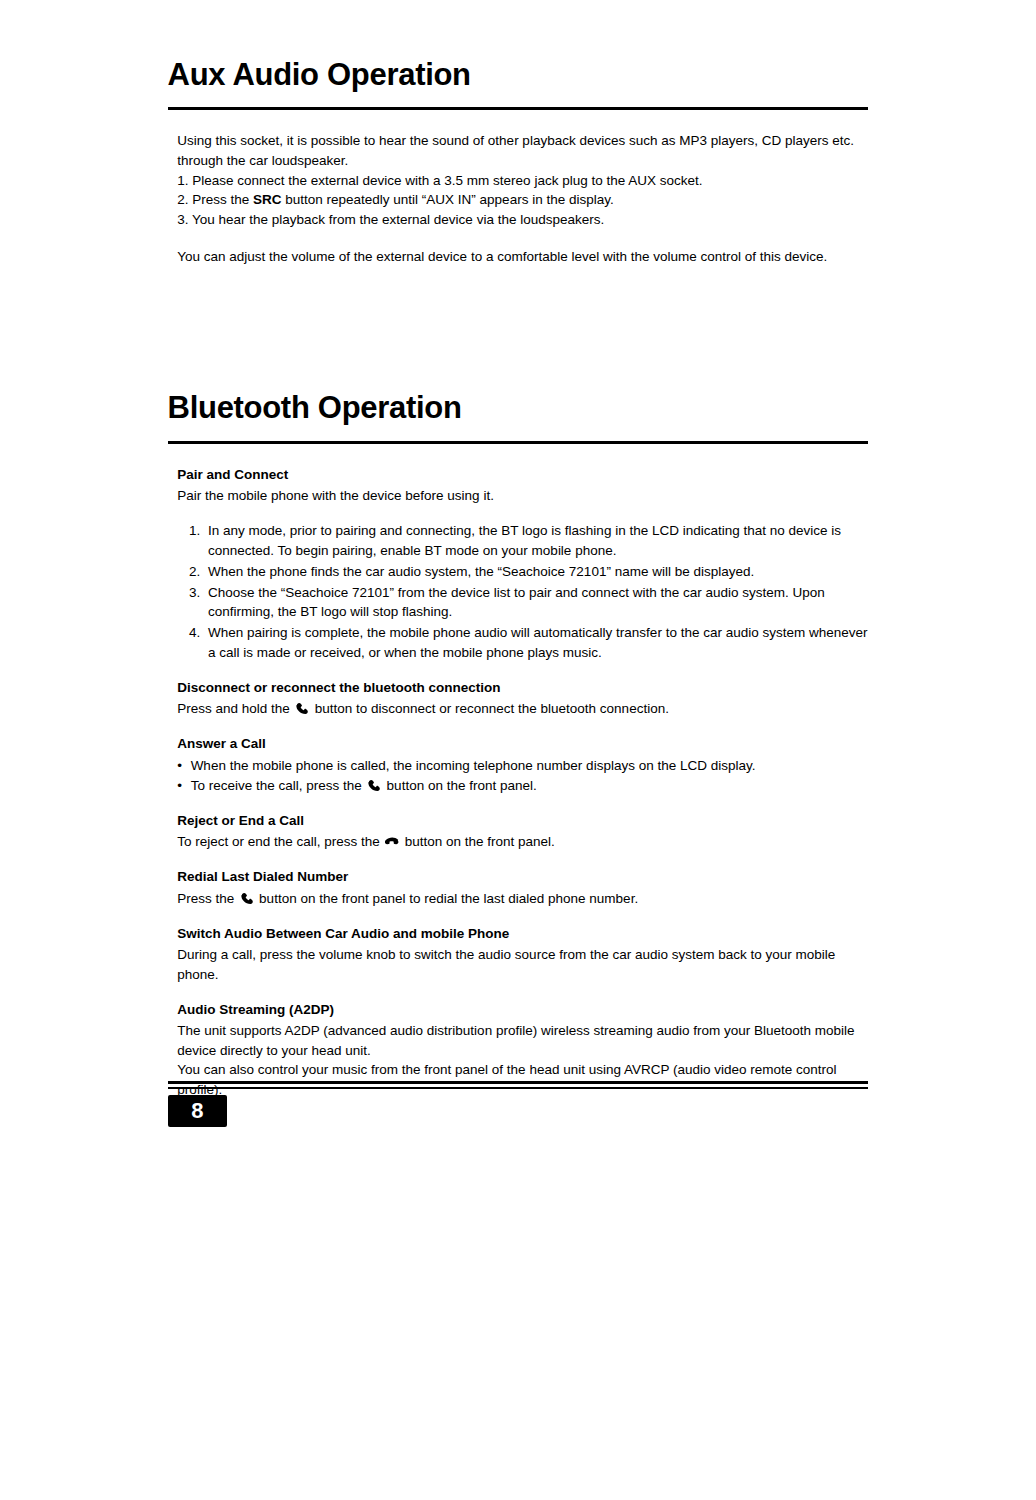Aux Audio Operation
Using this socket, it is possible to hear the sound of other playback devices such as MP3 players, CD players etc. through the car loudspeaker.
1. Please connect the external device with a 3.5 mm stereo jack plug to the AUX socket.
2. Press the SRC button repeatedly until “AUX IN” appears in the display.
3. You hear the playback from the external device via the loudspeakers.
You can adjust the volume of the external device to a comfortable level with the volume control of this device.
Bluetooth Operation
Pair and Connect
Pair the mobile phone with the device before using it.
In any mode, prior to pairing and connecting, the BT logo is flashing in the LCD indicating that no device is connected. To begin pairing, enable BT mode on your mobile phone.
When the phone finds the car audio system, the “Seachoice 72101” name will be displayed.
Choose the “Seachoice 72101” from the device list to pair and connect with the car audio system. Upon confirming, the BT logo will stop flashing.
When pairing is complete, the mobile phone audio will automatically transfer to the car audio system whenever a call is made or received, or when the mobile phone plays music.
Disconnect or reconnect the bluetooth connection
Press and hold the button to disconnect or reconnect the bluetooth connection.
Answer a Call
When the mobile phone is called, the incoming telephone number displays on the LCD display.
To receive the call, press the button on the front panel.
Reject or End a Call
To reject or end the call, press the button on the front panel.
Redial Last Dialed Number
Press the button on the front panel to redial the last dialed phone number.
Switch Audio Between Car Audio and mobile Phone
During a call, press the volume knob to switch the audio source from the car audio system back to your mobile phone.
Audio Streaming (A2DP)
The unit supports A2DP (advanced audio distribution profile) wireless streaming audio from your Bluetooth mobile device directly to your head unit.
You can also control your music from the front panel of the head unit using AVRCP (audio video remote control profile).
8